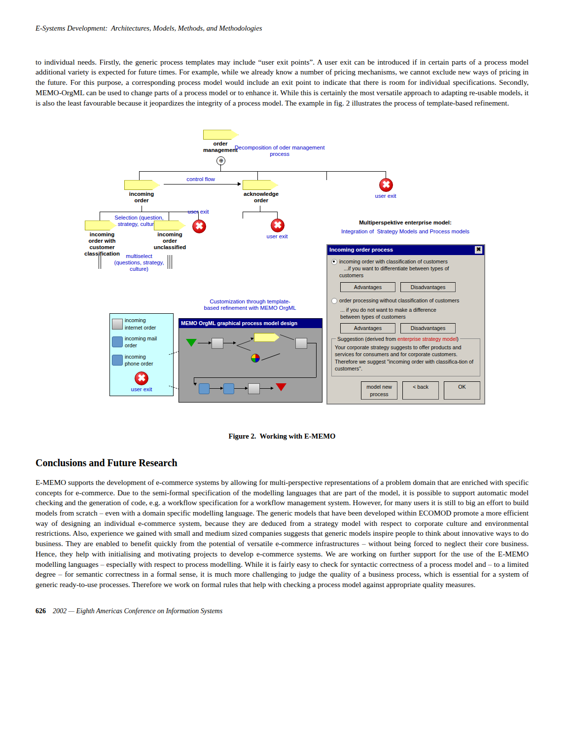E-Systems Development: Architectures, Models, Methods, and Methodologies
to individual needs. Firstly, the generic process templates may include “user exit points”. A user exit can be introduced if in certain parts of a process model additional variety is expected for future times. For example, while we already know a number of pricing mechanisms, we cannot exclude new ways of pricing in the future. For this purpose, a corresponding process model would include an exit point to indicate that there is room for individual specifications. Secondly, MEMO-OrgML can be used to change parts of a process model or to enhance it. While this is certainly the most versatile approach to adapting re-usable models, it is also the least favourable because it jeopardizes the integrity of a process model. The example in fig. 2 illustrates the process of template-based refinement.
order
management
⊕
Decomposition of oder management
process
incoming
order
control flow
acknowledge
order
✖
user exit
Selection (question,
strategy, culturet)
✖
user exit
✖
user exit
incoming
order with
customer
classification
incoming
order
unclassified
multiselect
(questions, strategy,
culture)
incoming
internet order
incoming mail
order
incoming
phone order
✖
user exit
Customization through template-
based refinement with MEMO OrgML
MEMO OrgML graphical process model design
Multiperspektive enterprise model:
Integration of Strategy Models and Process models
Incoming order process✖
incoming order with classification of customers
...if you want to differentiate between types of
customers
Advantages
Disadvantages
order processing without classification of customers
... if you do not want to make a difference
between types of customers
Advantages
Disadvantages
Suggestion (derived from enterprise strategy model)
Your corporate strategy suggests to offer products and services for consumers and for corporate customers. Therefore we suggest "incoming order with classifica-tion of customers".
model new
process
< back
OK
Figure 2. Working with E-MEMO
Conclusions and Future Research
E-MEMO supports the development of e-commerce systems by allowing for multi-perspective representations of a problem domain that are enriched with specific concepts for e-commerce. Due to the semi-formal specification of the modelling languages that are part of the model, it is possible to support automatic model checking and the generation of code, e.g. a workflow specification for a workflow management system. However, for many users it is still to big an effort to build models from scratch – even with a domain specific modelling language. The generic models that have been developed within ECOMOD promote a more efficient way of designing an individual e-commerce system, because they are deduced from a strategy model with respect to corporate culture and environmental restrictions. Also, experience we gained with small and medium sized companies suggests that generic models inspire people to think about innovative ways to do business. They are enabled to benefit quickly from the potential of versatile e-commerce infrastructures – without being forced to neglect their core business. Hence, they help with initialising and motivating projects to develop e-commerce systems. We are working on further support for the use of the E-MEMO modelling languages – especially with respect to process modelling. While it is fairly easy to check for syntactic correctness of a process model and – to a limited degree – for semantic correctness in a formal sense, it is much more challenging to judge the quality of a business process, which is essential for a system of generic ready-to-use processes. Therefore we work on formal rules that help with checking a process model against appropriate quality measures.
6262002 — Eighth Americas Conference on Information Systems